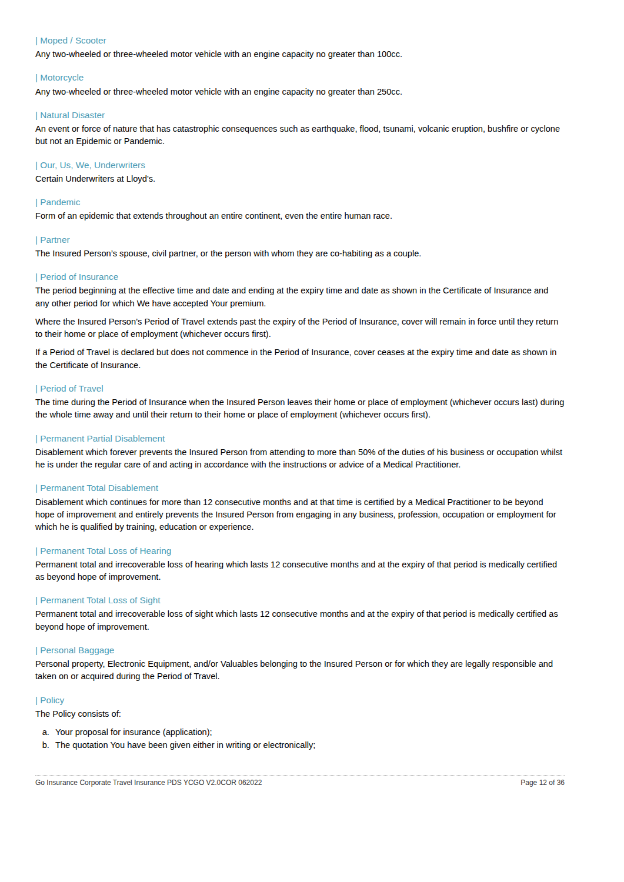| Moped / Scooter
Any two-wheeled or three-wheeled motor vehicle with an engine capacity no greater than 100cc.
| Motorcycle
Any two-wheeled or three-wheeled motor vehicle with an engine capacity no greater than 250cc.
| Natural Disaster
An event or force of nature that has catastrophic consequences such as earthquake, flood, tsunami, volcanic eruption, bushfire or cyclone but not an Epidemic or Pandemic.
| Our, Us, We, Underwriters
Certain Underwriters at Lloyd’s.
| Pandemic
Form of an epidemic that extends throughout an entire continent, even the entire human race.
| Partner
The Insured Person’s spouse, civil partner, or the person with whom they are co-habiting as a couple.
| Period of Insurance
The period beginning at the effective time and date and ending at the expiry time and date as shown in the Certificate of Insurance and any other period for which We have accepted Your premium.
Where the Insured Person’s Period of Travel extends past the expiry of the Period of Insurance, cover will remain in force until they return to their home or place of employment (whichever occurs first).
If a Period of Travel is declared but does not commence in the Period of Insurance, cover ceases at the expiry time and date as shown in the Certificate of Insurance.
| Period of Travel
The time during the Period of Insurance when the Insured Person leaves their home or place of employment (whichever occurs last) during the whole time away and until their return to their home or place of employment (whichever occurs first).
| Permanent Partial Disablement
Disablement which forever prevents the Insured Person from attending to more than 50% of the duties of his business or occupation whilst he is under the regular care of and acting in accordance with the instructions or advice of a Medical Practitioner.
| Permanent Total Disablement
Disablement which continues for more than 12 consecutive months and at that time is certified by a Medical Practitioner to be beyond hope of improvement and entirely prevents the Insured Person from engaging in any business, profession, occupation or employment for which he is qualified by training, education or experience.
| Permanent Total Loss of Hearing
Permanent total and irrecoverable loss of hearing which lasts 12 consecutive months and at the expiry of that period is medically certified as beyond hope of improvement.
| Permanent Total Loss of Sight
Permanent total and irrecoverable loss of sight which lasts 12 consecutive months and at the expiry of that period is medically certified as beyond hope of improvement.
| Personal Baggage
Personal property, Electronic Equipment, and/or Valuables belonging to the Insured Person or for which they are legally responsible and taken on or acquired during the Period of Travel.
| Policy
The Policy consists of:
Your proposal for insurance (application);
The quotation You have been given either in writing or electronically;
Go Insurance Corporate Travel Insurance PDS YCGO V2.0COR 062022 Page 12 of 36